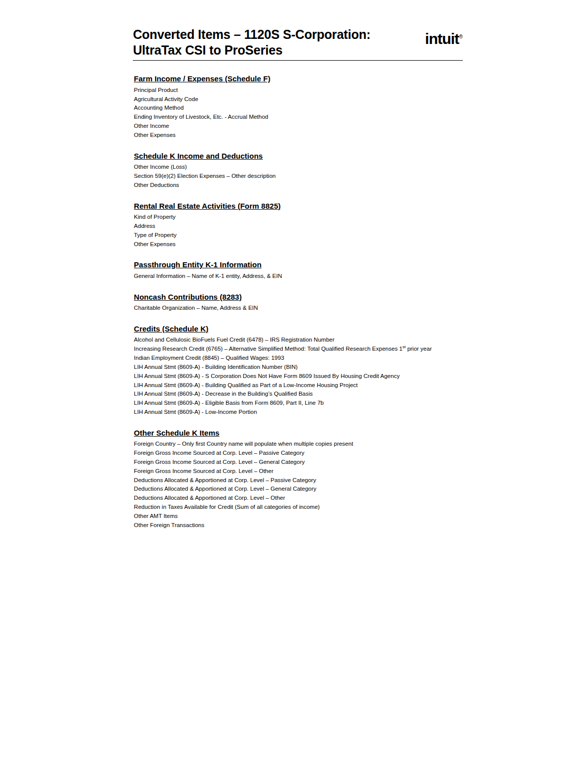Converted Items – 1120S S-Corporation:
UltraTax CSI to ProSeries
intuit®
Farm Income / Expenses (Schedule F)
Principal Product
Agricultural Activity Code
Accounting Method
Ending Inventory of Livestock, Etc. - Accrual Method
Other Income
Other Expenses
Schedule K Income and Deductions
Other Income (Loss)
Section 59(e)(2) Election Expenses – Other description
Other Deductions
Rental Real Estate Activities (Form 8825)
Kind of Property
Address
Type of Property
Other Expenses
Passthrough Entity K-1 Information
General Information – Name of K-1 entity, Address, & EIN
Noncash Contributions (8283)
Charitable Organization – Name, Address & EIN
Credits (Schedule K)
Alcohol and Cellulosic BioFuels Fuel Credit (6478) – IRS Registration Number
Increasing Research Credit (6765) – Alternative Simplified Method: Total Qualified Research Expenses 1st prior year
Indian Employment Credit (8845) – Qualified Wages: 1993
LIH Annual Stmt (8609-A) - Building Identification Number (BIN)
LIH Annual Stmt (8609-A) - S Corporation Does Not Have Form 8609 Issued By Housing Credit Agency
LIH Annual Stmt (8609-A) - Building Qualified as Part of a Low-Income Housing Project
LIH Annual Stmt (8609-A) - Decrease in the Building’s Qualified Basis
LIH Annual Stmt (8609-A) - Eligible Basis from Form 8609, Part II, Line 7b
LIH Annual Stmt (8609-A) - Low-Income Portion
Other Schedule K Items
Foreign Country – Only first Country name will populate when multiple copies present
Foreign Gross Income Sourced at Corp. Level – Passive Category
Foreign Gross Income Sourced at Corp. Level – General Category
Foreign Gross Income Sourced at Corp. Level – Other
Deductions Allocated & Apportioned at Corp. Level – Passive Category
Deductions Allocated & Apportioned at Corp. Level – General Category
Deductions Allocated & Apportioned at Corp. Level – Other
Reduction in Taxes Available for Credit (Sum of all categories of income)
Other AMT Items
Other Foreign Transactions